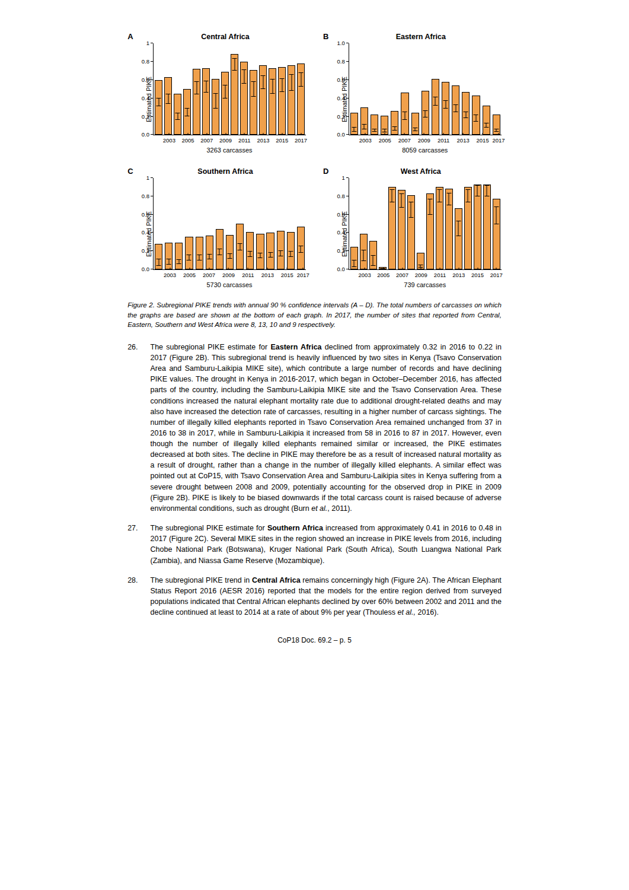A
Central Africa
Estimated PIKE
0.0
0.2
0.4
0.6
0.8
1
2003
2005
2007
2009
2011
2013
2015
2017
3263 carcasses
B
Eastern Africa
Estimated PIKE
0.0
0.2
0.4
0.6
0.8
1.0
2003
2005
2007
2009
2011
2013
2015
2017
8059 carcasses
C
Southern Africa
Estimated PIKE
0.0
0.2
0.4
0.6
0.8
1
2003
2005
2007
2009
2011
2013
2015
2017
5730 carcasses
D
West Africa
Estimated PIKE
0.0
0.2
0.4
0.6
0.8
1
2003
2005
2007
2009
2011
2013
2015
2017
739 carcasses
Figure 2. Subregional PIKE trends with annual 90 % confidence intervals (A – D). The total numbers of carcasses on which the graphs are based are shown at the bottom of each graph. In 2017, the number of sites that reported from Central, Eastern, Southern and West Africa were 8, 13, 10 and 9 respectively.
26.
The subregional PIKE estimate for Eastern Africa declined from approximately 0.32 in 2016 to 0.22 in 2017 (Figure 2B). This subregional trend is heavily influenced by two sites in Kenya (Tsavo Conservation Area and Samburu-Laikipia MIKE site), which contribute a large number of records and have declining PIKE values. The drought in Kenya in 2016-2017, which began in October–December 2016, has affected parts of the country, including the Samburu-Laikipia MIKE site and the Tsavo Conservation Area. These conditions increased the natural elephant mortality rate due to additional drought-related deaths and may also have increased the detection rate of carcasses, resulting in a higher number of carcass sightings. The number of illegally killed elephants reported in Tsavo Conservation Area remained unchanged from 37 in 2016 to 38 in 2017, while in Samburu-Laikipia it increased from 58 in 2016 to 87 in 2017. However, even though the number of illegally killed elephants remained similar or increased, the PIKE estimates decreased at both sites. The decline in PIKE may therefore be as a result of increased natural mortality as a result of drought, rather than a change in the number of illegally killed elephants. A similar effect was pointed out at CoP15, with Tsavo Conservation Area and Samburu-Laikipia sites in Kenya suffering from a severe drought between 2008 and 2009, potentially accounting for the observed drop in PIKE in 2009 (Figure 2B). PIKE is likely to be biased downwards if the total carcass count is raised because of adverse environmental conditions, such as drought (Burn et al., 2011).
27.
The subregional PIKE estimate for Southern Africa increased from approximately 0.41 in 2016 to 0.48 in 2017 (Figure 2C). Several MIKE sites in the region showed an increase in PIKE levels from 2016, including Chobe National Park (Botswana), Kruger National Park (South Africa), South Luangwa National Park (Zambia), and Niassa Game Reserve (Mozambique).
28.
The subregional PIKE trend in Central Africa remains concerningly high (Figure 2A). The African Elephant Status Report 2016 (AESR 2016) reported that the models for the entire region derived from surveyed populations indicated that Central African elephants declined by over 60% between 2002 and 2011 and the decline continued at least to 2014 at a rate of about 9% per year (Thouless et al., 2016).
CoP18 Doc. 69.2 – p. 5